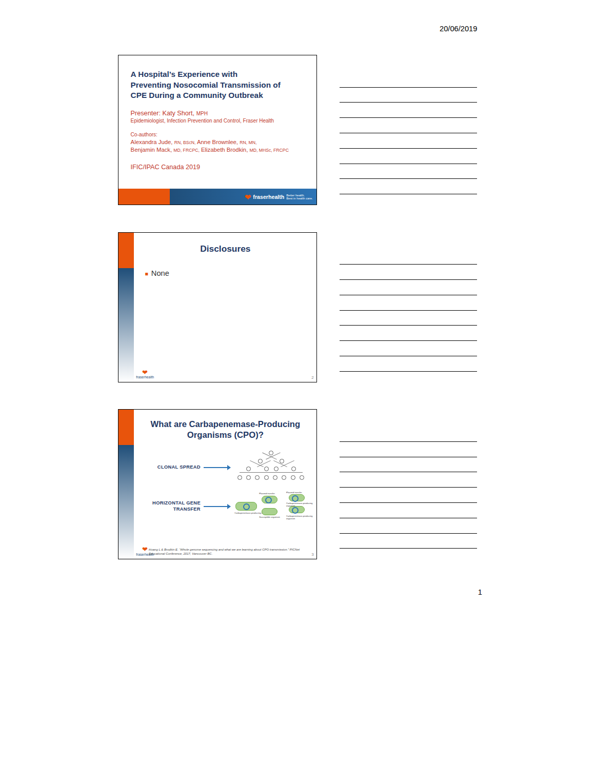20/06/2019
A Hospital’s Experience with
Preventing Nosocomial Transmission of
CPE During a Community Outbreak
Presenter: Katy Short, MPH
Epidemiologist, Infection Prevention and Control, Fraser Health
Co-authors:
Alexandra Jude, RN, BScN, Anne Brownlee, RN, MN,
Benjamin Mack, MD, FRCPC, Elizabeth Brodkin, MD, MHSc, FRCPC
IFIC/IPAC Canada 2019
❤fraserhealth Better health.
Best in health care.
Disclosures
■None
❤fraserhealth
2
What are Carbapenemase-Producing
Organisms (CPO)?
CLONAL SPREAD
HORIZONTAL GENE
TRANSFER
Carbapenemase-producing organism
Plasmid transfer
Susceptible organism
Plasmid transfer
Carbapenemase-producing organism
Carbapenemase-producing organism
❤fraserhealth
Hoang L & Brodkin E. “Whole genome sequencing and what we are learning about CPO transmission.” PICNet Educational Conference, 2017, Vancouver BC.
3
1